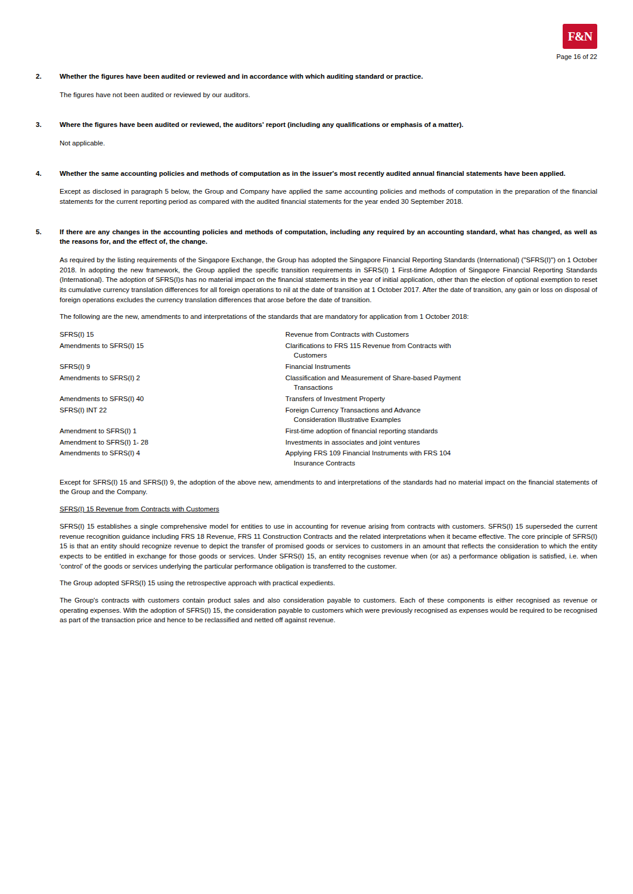F&N
Page 16 of 22
2.
Whether the figures have been audited or reviewed and in accordance with which auditing standard or practice.
The figures have not been audited or reviewed by our auditors.
3.
Where the figures have been audited or reviewed, the auditors' report (including any qualifications or emphasis of a matter).
Not applicable.
4.
Whether the same accounting policies and methods of computation as in the issuer's most recently audited annual financial statements have been applied.
Except as disclosed in paragraph 5 below, the Group and Company have applied the same accounting policies and methods of computation in the preparation of the financial statements for the current reporting period as compared with the audited financial statements for the year ended 30 September 2018.
5.
If there are any changes in the accounting policies and methods of computation, including any required by an accounting standard, what has changed, as well as the reasons for, and the effect of, the change.
As required by the listing requirements of the Singapore Exchange, the Group has adopted the Singapore Financial Reporting Standards (International) ("SFRS(I)") on 1 October 2018. In adopting the new framework, the Group applied the specific transition requirements in SFRS(I) 1 First-time Adoption of Singapore Financial Reporting Standards (International). The adoption of SFRS(I)s has no material impact on the financial statements in the year of initial application, other than the election of optional exemption to reset its cumulative currency translation differences for all foreign operations to nil at the date of transition at 1 October 2017. After the date of transition, any gain or loss on disposal of foreign operations excludes the currency translation differences that arose before the date of transition.
The following are the new, amendments to and interpretations of the standards that are mandatory for application from 1 October 2018:
| SFRS(I) 15 | Revenue from Contracts with Customers |
| Amendments to SFRS(I) 15 | Clarifications to FRS 115 Revenue from Contracts with Customers |
| SFRS(I) 9 | Financial Instruments |
| Amendments to SFRS(I) 2 | Classification and Measurement of Share-based Payment Transactions |
| Amendments to SFRS(I) 40 | Transfers of Investment Property |
| SFRS(I) INT 22 | Foreign Currency Transactions and Advance Consideration Illustrative Examples |
| Amendment to SFRS(I) 1 | First-time adoption of financial reporting standards |
| Amendment to SFRS(I) 1- 28 | Investments in associates and joint ventures |
| Amendments to SFRS(I) 4 | Applying FRS 109 Financial Instruments with FRS 104 Insurance Contracts |
Except for SFRS(I) 15 and SFRS(I) 9, the adoption of the above new, amendments to and interpretations of the standards had no material impact on the financial statements of the Group and the Company.
SFRS(I) 15 Revenue from Contracts with Customers
SFRS(I) 15 establishes a single comprehensive model for entities to use in accounting for revenue arising from contracts with customers. SFRS(I) 15 superseded the current revenue recognition guidance including FRS 18 Revenue, FRS 11 Construction Contracts and the related interpretations when it became effective. The core principle of SFRS(I) 15 is that an entity should recognize revenue to depict the transfer of promised goods or services to customers in an amount that reflects the consideration to which the entity expects to be entitled in exchange for those goods or services. Under SFRS(I) 15, an entity recognises revenue when (or as) a performance obligation is satisfied, i.e. when 'control' of the goods or services underlying the particular performance obligation is transferred to the customer.
The Group adopted SFRS(I) 15 using the retrospective approach with practical expedients.
The Group's contracts with customers contain product sales and also consideration payable to customers. Each of these components is either recognised as revenue or operating expenses. With the adoption of SFRS(I) 15, the consideration payable to customers which were previously recognised as expenses would be required to be recognised as part of the transaction price and hence to be reclassified and netted off against revenue.